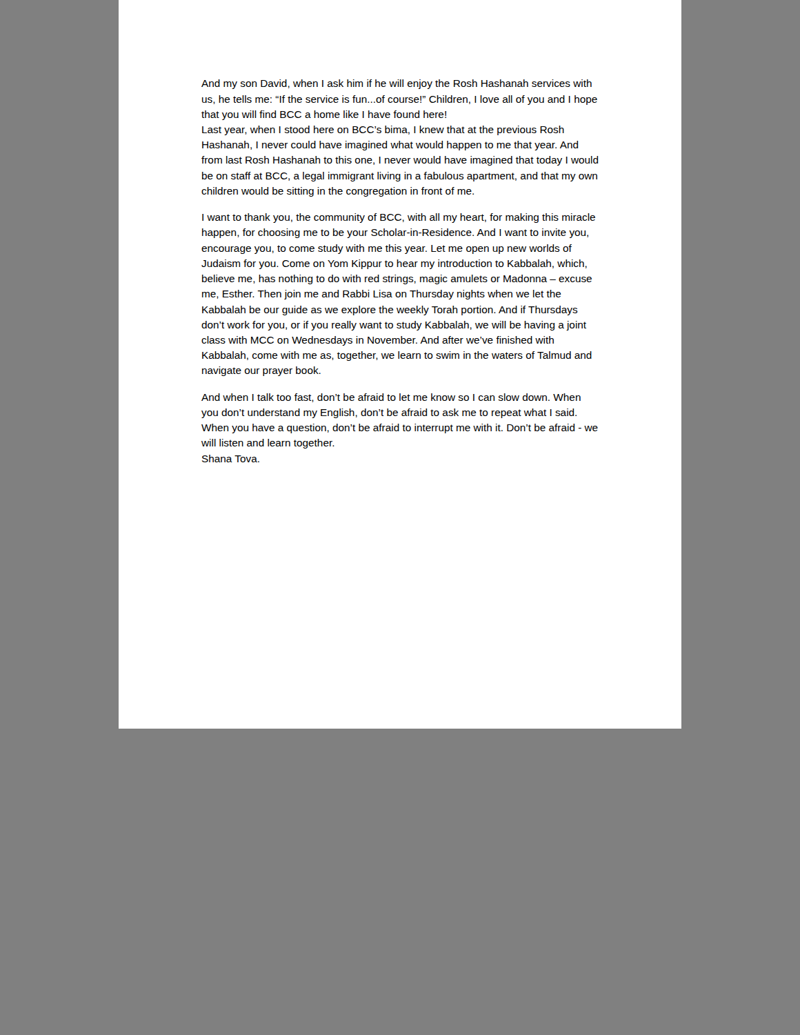And my son David, when I ask him if he will enjoy the Rosh Hashanah services with us, he tells me: “If the service is fun...of course!” Children, I love all of you and I hope that you will find BCC a home like I have found here!
Last year, when I stood here on BCC’s bima, I knew that at the previous Rosh Hashanah, I never could have imagined what would happen to me that year. And from last Rosh Hashanah to this one, I never would have imagined that today I would be on staff at BCC, a legal immigrant living in a fabulous apartment, and that my own children would be sitting in the congregation in front of me.
I want to thank you, the community of BCC, with all my heart, for making this miracle happen, for choosing me to be your Scholar-in-Residence. And I want to invite you, encourage you, to come study with me this year. Let me open up new worlds of Judaism for you. Come on Yom Kippur to hear my introduction to Kabbalah, which, believe me, has nothing to do with red strings, magic amulets or Madonna – excuse me, Esther. Then join me and Rabbi Lisa on Thursday nights when we let the Kabbalah be our guide as we explore the weekly Torah portion. And if Thursdays don’t work for you, or if you really want to study Kabbalah, we will be having a joint class with MCC on Wednesdays in November. And after we’ve finished with Kabbalah, come with me as, together, we learn to swim in the waters of Talmud and navigate our prayer book.
And when I talk too fast, don’t be afraid to let me know so I can slow down. When you don’t understand my English, don’t be afraid to ask me to repeat what I said. When you have a question, don’t be afraid to interrupt me with it. Don’t be afraid - we will listen and learn together.
Shana Tova.